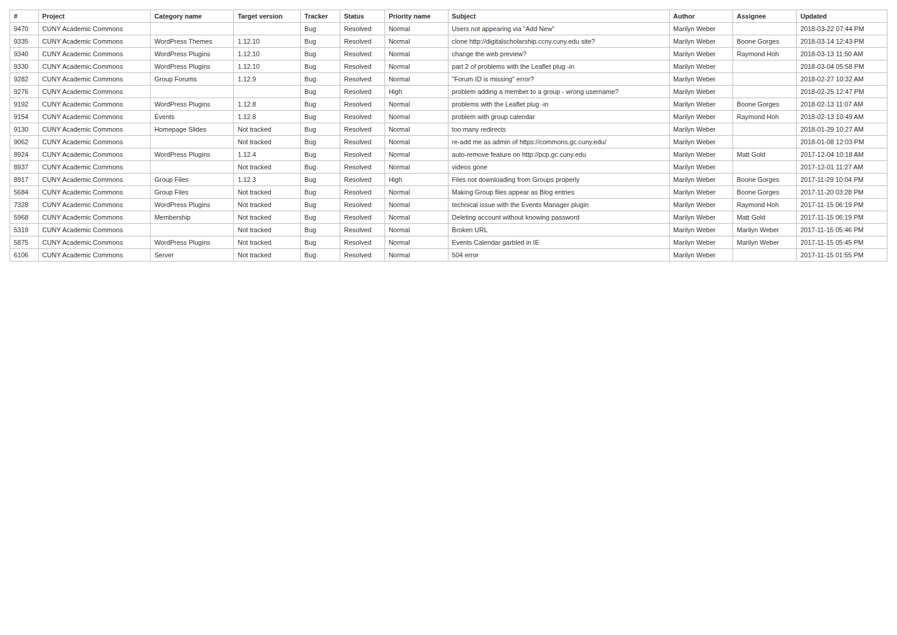| # | Project | Category name | Target version | Tracker | Status | Priority name | Subject | Author | Assignee | Updated |
| --- | --- | --- | --- | --- | --- | --- | --- | --- | --- | --- |
| 9470 | CUNY Academic Commons | | | Bug | Resolved | Normal | Users not appearing via "Add New" | Marilyn Weber | | 2018-03-22 07:44 PM |
| 9335 | CUNY Academic Commons | WordPress Themes | 1.12.10 | Bug | Resolved | Normal | clone http://digitalscholarship.ccny.cuny.edu site? | Marilyn Weber | Boone Gorges | 2018-03-14 12:43 PM |
| 9340 | CUNY Academic Commons | WordPress Plugins | 1.12.10 | Bug | Resolved | Normal | change the web preview? | Marilyn Weber | Raymond Hoh | 2018-03-13 11:50 AM |
| 9330 | CUNY Academic Commons | WordPress Plugins | 1.12.10 | Bug | Resolved | Normal | part 2 of problems with the Leaflet plug -in | Marilyn Weber | | 2018-03-04 05:58 PM |
| 9282 | CUNY Academic Commons | Group Forums | 1.12.9 | Bug | Resolved | Normal | "Forum ID is missing" error? | Marilyn Weber | | 2018-02-27 10:32 AM |
| 9276 | CUNY Academic Commons | | | Bug | Resolved | High | problem adding a member to a group - wrong username? | Marilyn Weber | | 2018-02-25 12:47 PM |
| 9192 | CUNY Academic Commons | WordPress Plugins | 1.12.8 | Bug | Resolved | Normal | problems with the Leaflet plug -in | Marilyn Weber | Boone Gorges | 2018-02-13 11:07 AM |
| 9154 | CUNY Academic Commons | Events | 1.12.8 | Bug | Resolved | Normal | problem with group calendar | Marilyn Weber | Raymond Hoh | 2018-02-13 10:49 AM |
| 9130 | CUNY Academic Commons | Homepage Slides | Not tracked | Bug | Resolved | Normal | too many redirects | Marilyn Weber | | 2018-01-29 10:27 AM |
| 9062 | CUNY Academic Commons | | Not tracked | Bug | Resolved | Normal | re-add me as admin of https://commons.gc.cuny.edu/ | Marilyn Weber | | 2018-01-08 12:03 PM |
| 8924 | CUNY Academic Commons | WordPress Plugins | 1.12.4 | Bug | Resolved | Normal | auto-remove feature on http://pcp.gc.cuny.edu | Marilyn Weber | Matt Gold | 2017-12-04 10:18 AM |
| 8937 | CUNY Academic Commons | | Not tracked | Bug | Resolved | Normal | videos gone | Marilyn Weber | | 2017-12-01 11:27 AM |
| 8917 | CUNY Academic Commons | Group Files | 1.12.3 | Bug | Resolved | High | Files not downloading from Groups properly | Marilyn Weber | Boone Gorges | 2017-11-29 10:04 PM |
| 5684 | CUNY Academic Commons | Group Files | Not tracked | Bug | Resolved | Normal | Making Group files appear as Blog entries | Marilyn Weber | Boone Gorges | 2017-11-20 03:28 PM |
| 7328 | CUNY Academic Commons | WordPress Plugins | Not tracked | Bug | Resolved | Normal | technical issue with the Events Manager plugin | Marilyn Weber | Raymond Hoh | 2017-11-15 06:19 PM |
| 5968 | CUNY Academic Commons | Membership | Not tracked | Bug | Resolved | Normal | Deleting account without knowing password | Marilyn Weber | Matt Gold | 2017-11-15 06:19 PM |
| 5319 | CUNY Academic Commons | | Not tracked | Bug | Resolved | Normal | Broken URL | Marilyn Weber | Marilyn Weber | 2017-11-15 05:46 PM |
| 5875 | CUNY Academic Commons | WordPress Plugins | Not tracked | Bug | Resolved | Normal | Events Calendar garbled in IE | Marilyn Weber | Marilyn Weber | 2017-11-15 05:45 PM |
| 6106 | CUNY Academic Commons | Server | Not tracked | Bug | Resolved | Normal | 504 error | Marilyn Weber | | 2017-11-15 01:55 PM |